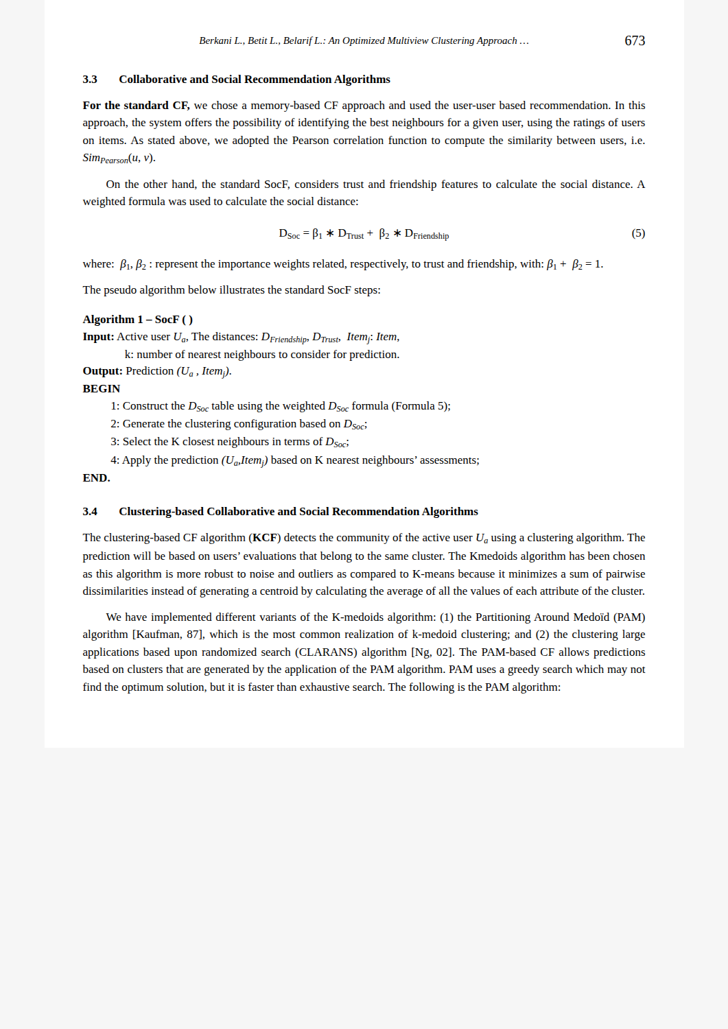Berkani L., Betit L., Belarif L.: An Optimized Multiview Clustering Approach … 673
3.3 Collaborative and Social Recommendation Algorithms
For the standard CF, we chose a memory-based CF approach and used the user-user based recommendation. In this approach, the system offers the possibility of identifying the best neighbours for a given user, using the ratings of users on items. As stated above, we adopted the Pearson correlation function to compute the similarity between users, i.e. SimPearson(u, v).
On the other hand, the standard SocF, considers trust and friendship features to calculate the social distance. A weighted formula was used to calculate the social distance:
DSoc = β1 ∗ DTrust + β2 ∗ DFriendship (5)
where: β1, β2 : represent the importance weights related, respectively, to trust and friendship, with: β1 + β2 = 1.
The pseudo algorithm below illustrates the standard SocF steps:
Algorithm 1 – SocF ( )
Input: Active user Ua, The distances: DFriendship, DTrust, Itemj: Item,
k: number of nearest neighbours to consider for prediction.
Output: Prediction (Ua , Itemj).
BEGIN
1: Construct the DSoc table using the weighted DSoc formula (Formula 5);
2: Generate the clustering configuration based on DSoc;
3: Select the K closest neighbours in terms of DSoc;
4: Apply the prediction (Ua,Itemj) based on K nearest neighbours’ assessments;
END.
3.4 Clustering-based Collaborative and Social Recommendation Algorithms
The clustering-based CF algorithm (KCF) detects the community of the active user Ua using a clustering algorithm. The prediction will be based on users’ evaluations that belong to the same cluster. The Kmedoids algorithm has been chosen as this algorithm is more robust to noise and outliers as compared to K-means because it minimizes a sum of pairwise dissimilarities instead of generating a centroid by calculating the average of all the values of each attribute of the cluster.
We have implemented different variants of the K-medoids algorithm: (1) the Partitioning Around Medoïd (PAM) algorithm [Kaufman, 87], which is the most common realization of k-medoid clustering; and (2) the clustering large applications based upon randomized search (CLARANS) algorithm [Ng, 02]. The PAM-based CF allows predictions based on clusters that are generated by the application of the PAM algorithm. PAM uses a greedy search which may not find the optimum solution, but it is faster than exhaustive search. The following is the PAM algorithm: